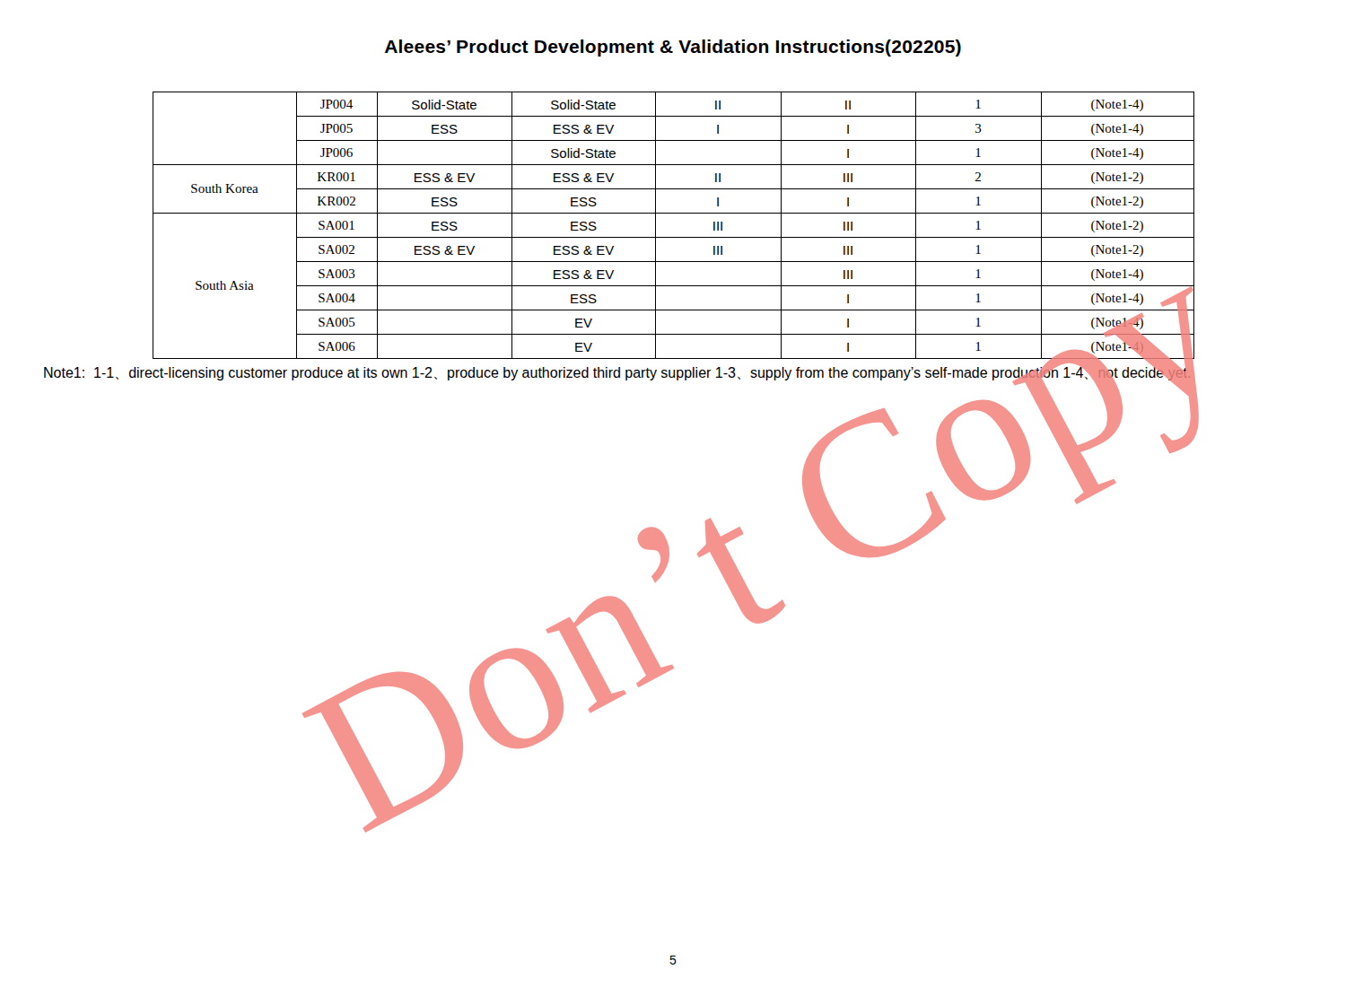Aleees’ Product Development & Validation Instructions(202205)
| | JP004 | Solid-State | Solid-State | II | II | 1 | (Note1-4) |
| JP005 | ESS | ESS & EV | I | I | 3 | (Note1-4) |
| JP006 | | Solid-State | | I | 1 | (Note1-4) |
| South Korea | KR001 | ESS & EV | ESS & EV | II | III | 2 | (Note1-2) |
| KR002 | ESS | ESS | I | I | 1 | (Note1-2) |
| South Asia | SA001 | ESS | ESS | III | III | 1 | (Note1-2) |
| SA002 | ESS & EV | ESS & EV | III | III | 1 | (Note1-2) |
| SA003 | | ESS & EV | | III | 1 | (Note1-4) |
| SA004 | | ESS | | I | 1 | (Note1-4) |
| SA005 | | EV | | I | 1 | (Note1-4) |
| SA006 | | EV | | I | 1 | (Note1-4) |
Note1: 1-1、direct-licensing customer produce at its own 1-2、produce by authorized third party supplier 1-3、supply from the company’s self-made production 1-4、not decide yet.
Don’t Copy
5